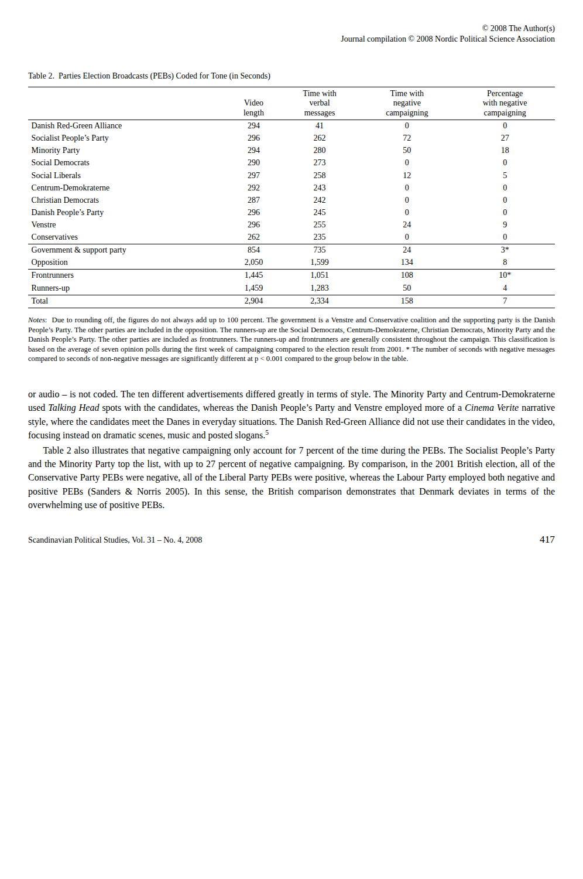© 2008 The Author(s)
Journal compilation © 2008 Nordic Political Science Association
Table 2. Parties Election Broadcasts (PEBs) Coded for Tone (in Seconds)
| | Video length | Time with verbal messages | Time with negative campaigning | Percentage with negative campaigning |
| --- | --- | --- | --- | --- |
| Danish Red-Green Alliance | 294 | 41 | 0 | 0 |
| Socialist People’s Party | 296 | 262 | 72 | 27 |
| Minority Party | 294 | 280 | 50 | 18 |
| Social Democrats | 290 | 273 | 0 | 0 |
| Social Liberals | 297 | 258 | 12 | 5 |
| Centrum-Demokraterne | 292 | 243 | 0 | 0 |
| Christian Democrats | 287 | 242 | 0 | 0 |
| Danish People’s Party | 296 | 245 | 0 | 0 |
| Venstre | 296 | 255 | 24 | 9 |
| Conservatives | 262 | 235 | 0 | 0 |
| Government & support party | 854 | 735 | 24 | 3* |
| Opposition | 2,050 | 1,599 | 134 | 8 |
| Frontrunners | 1,445 | 1,051 | 108 | 10* |
| Runners-up | 1,459 | 1,283 | 50 | 4 |
| Total | 2,904 | 2,334 | 158 | 7 |
Notes: Due to rounding off, the figures do not always add up to 100 percent. The government is a Venstre and Conservative coalition and the supporting party is the Danish People’s Party. The other parties are included in the opposition. The runners-up are the Social Democrats, Centrum-Demokraterne, Christian Democrats, Minority Party and the Danish People’s Party. The other parties are included as frontrunners. The runners-up and frontrunners are generally consistent throughout the campaign. This classification is based on the average of seven opinion polls during the first week of campaigning compared to the election result from 2001. * The number of seconds with negative messages compared to seconds of non-negative messages are significantly different at p < 0.001 compared to the group below in the table.
or audio – is not coded. The ten different advertisements differed greatly in terms of style. The Minority Party and Centrum-Demokraterne used Talking Head spots with the candidates, whereas the Danish People’s Party and Venstre employed more of a Cinema Verite narrative style, where the candidates meet the Danes in everyday situations. The Danish Red-Green Alliance did not use their candidates in the video, focusing instead on dramatic scenes, music and posted slogans.5
Table 2 also illustrates that negative campaigning only account for 7 percent of the time during the PEBs. The Socialist People’s Party and the Minority Party top the list, with up to 27 percent of negative campaigning. By comparison, in the 2001 British election, all of the Conservative Party PEBs were negative, all of the Liberal Party PEBs were positive, whereas the Labour Party employed both negative and positive PEBs (Sanders & Norris 2005). In this sense, the British comparison demonstrates that Denmark deviates in terms of the overwhelming use of positive PEBs.
Scandinavian Political Studies, Vol. 31 – No. 4, 2008 417